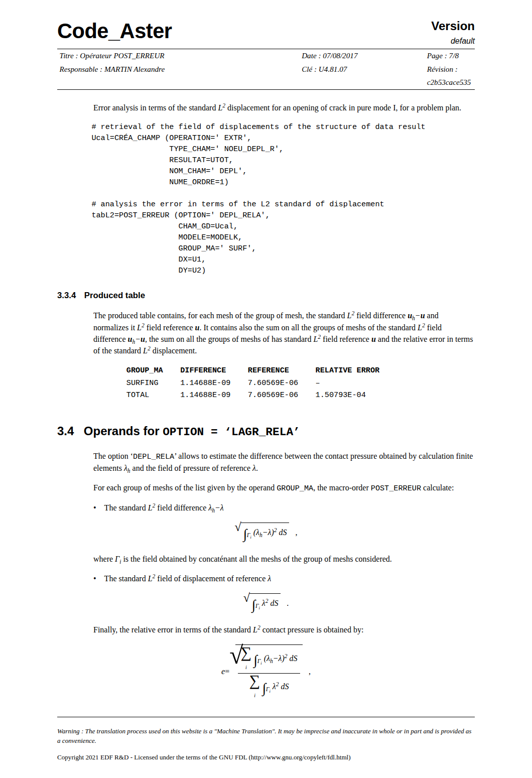Version
default
Code_Aster
| Titre : Opérateur POST_ERREUR | Date : 07/08/2017 | Page : 7/8 |
| Responsable : MARTIN Alexandre | Clé : U4.81.07 | Révision : |
| | | c2b53cace535 |
Error analysis in terms of the standard L2 displacement for an opening of crack in pure mode I, for a problem plan.
# retrieval of the field of displacements of the structure of data result
Ucal=CRÉA_CHAMP (OPERATION=' EXTR',
                 TYPE_CHAM=' NOEU_DEPL_R',
                 RESULTAT=UTOT,
                 NOM_CHAM=' DEPL',
                 NUME_ORDRE=1)

# analysis the error in terms of the L2 standard of displacement
tabL2=POST_ERREUR (OPTION=' DEPL_RELA',
                   CHAM_GD=Ucal,
                   MODELE=MODELK,
                   GROUP_MA=' SURF',
                   DX=U1,
                   DY=U2)
3.3.4 Produced table
The produced table contains, for each mesh of the group of mesh, the standard L2 field difference uh−u and normalizes it L2 field reference u. It contains also the sum on all the groups of meshs of the standard L2 field difference uh−u, the sum on all the groups of meshs of has standard L2 field reference u and the relative error in terms of the standard L2 displacement.
| GROUP_MA | DIFFERENCE | REFERENCE | RELATIVE ERROR |
| --- | --- | --- | --- |
| SURFING | 1.14688E-09 | 7.60569E-06 | – |
| TOTAL | 1.14688E-09 | 7.60569E-06 | 1.50793E-04 |
3.4 Operands for OPTION = ‘LAGR_RELA’
The option ‘DEPL_RELA’ allows to estimate the difference between the contact pressure obtained by calculation finite elements λh and the field of pressure of reference λ.
For each group of meshs of the list given by the operand GROUP_MA, the macro-order POST_ERREUR calculate:
• The standard L2 field difference λh−λ
∫Γi (λh−λ)2 dS ,
where Γi is the field obtained by concaténant all the meshs of the group of meshs considered.
• The standard L2 field of displacement of reference λ
∫Γi λ2 dS .
Finally, the relative error in terms of the standard L2 contact pressure is obtained by:
e= ∑
i ∫Γi (λh−λ)2 dS ∑
i ∫Γi λ2 dS ,
Warning : The translation process used on this website is a "Machine Translation". It may be imprecise and inaccurate in whole or in part and is provided as a convenience.
Copyright 2021 EDF R&D - Licensed under the terms of the GNU FDL (http://www.gnu.org/copyleft/fdl.html)